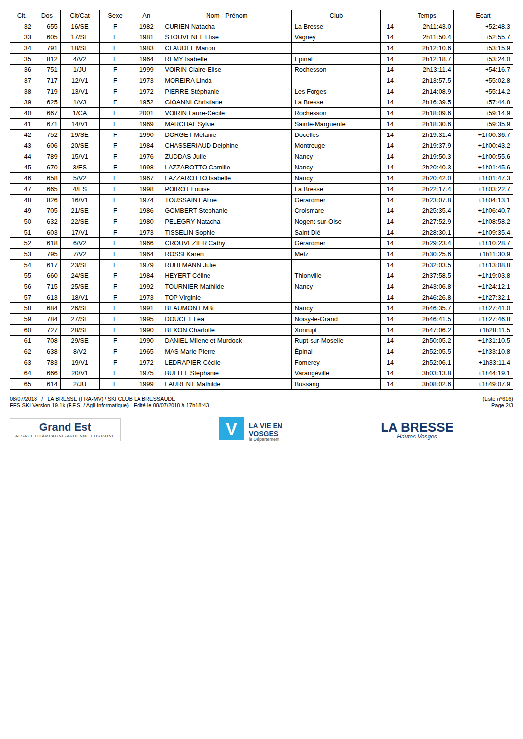| Clt. | Dos | Clt/Cat | Sexe | An | Nom - Prénom | Club | | Temps | Ecart |
| --- | --- | --- | --- | --- | --- | --- | --- | --- | --- |
| 32 | 655 | 16/SE | F | 1982 | CURIEN Natacha | La Bresse | 14 | 2h11:43.0 | +52:48.3 |
| 33 | 605 | 17/SE | F | 1981 | STOUVENEL Elise | Vagney | 14 | 2h11:50.4 | +52:55.7 |
| 34 | 791 | 18/SE | F | 1983 | CLAUDEL Marion | | 14 | 2h12:10.6 | +53:15.9 |
| 35 | 812 | 4/V2 | F | 1964 | REMY Isabelle | Epinal | 14 | 2h12:18.7 | +53:24.0 |
| 36 | 751 | 1/JU | F | 1999 | VOIRIN Claire-Elise | Rochesson | 14 | 2h13:11.4 | +54:16.7 |
| 37 | 717 | 12/V1 | F | 1973 | MOREIRA Linda | | 14 | 2h13:57.5 | +55:02.8 |
| 38 | 719 | 13/V1 | F | 1972 | PIERRE Stéphanie | Les Forges | 14 | 2h14:08.9 | +55:14.2 |
| 39 | 625 | 1/V3 | F | 1952 | GIOANNI Christiane | La Bresse | 14 | 2h16:39.5 | +57:44.8 |
| 40 | 667 | 1/CA | F | 2001 | VOIRIN Laure-Cécile | Rochesson | 14 | 2h18:09.6 | +59:14.9 |
| 41 | 671 | 14/V1 | F | 1969 | MARCHAL Sylvie | Sainte-Marguerite | 14 | 2h18:30.6 | +59:35.9 |
| 42 | 752 | 19/SE | F | 1990 | DORGET Melanie | Docelles | 14 | 2h19:31.4 | +1h00:36.7 |
| 43 | 606 | 20/SE | F | 1984 | CHASSERIAUD Delphine | Montrouge | 14 | 2h19:37.9 | +1h00:43.2 |
| 44 | 789 | 15/V1 | F | 1976 | ZUDDAS Julie | Nancy | 14 | 2h19:50.3 | +1h00:55.6 |
| 45 | 670 | 3/ES | F | 1998 | LAZZAROTTO Camille | Nancy | 14 | 2h20:40.3 | +1h01:45.6 |
| 46 | 658 | 5/V2 | F | 1967 | LAZZAROTTO Isabelle | Nancy | 14 | 2h20:42.0 | +1h01:47.3 |
| 47 | 665 | 4/ES | F | 1998 | POIROT Louise | La Bresse | 14 | 2h22:17.4 | +1h03:22.7 |
| 48 | 826 | 16/V1 | F | 1974 | TOUSSAINT Aline | Gerardmer | 14 | 2h23:07.8 | +1h04:13.1 |
| 49 | 705 | 21/SE | F | 1986 | GOMBERT Stephanie | Croismare | 14 | 2h25:35.4 | +1h06:40.7 |
| 50 | 632 | 22/SE | F | 1980 | PELEGRY Natacha | Nogent-sur-Oise | 14 | 2h27:52.9 | +1h08:58.2 |
| 51 | 603 | 17/V1 | F | 1973 | TISSELIN Sophie | Saint Dié | 14 | 2h28:30.1 | +1h09:35.4 |
| 52 | 618 | 6/V2 | F | 1966 | CROUVEZIER Cathy | Gérardmer | 14 | 2h29:23.4 | +1h10:28.7 |
| 53 | 795 | 7/V2 | F | 1964 | ROSSI Karen | Metz | 14 | 2h30:25.6 | +1h11:30.9 |
| 54 | 617 | 23/SE | F | 1979 | RUHLMANN Julie | | 14 | 2h32:03.5 | +1h13:08.8 |
| 55 | 660 | 24/SE | F | 1984 | HEYERT Céline | Thionville | 14 | 2h37:58.5 | +1h19:03.8 |
| 56 | 715 | 25/SE | F | 1992 | TOURNIER Mathilde | Nancy | 14 | 2h43:06.8 | +1h24:12.1 |
| 57 | 613 | 18/V1 | F | 1973 | TOP Virginie | | 14 | 2h46:26.8 | +1h27:32.1 |
| 58 | 684 | 26/SE | F | 1991 | BEAUMONT MBi | Nancy | 14 | 2h46:35.7 | +1h27:41.0 |
| 59 | 784 | 27/SE | F | 1995 | DOUCET Léa | Noisy-le-Grand | 14 | 2h46:41.5 | +1h27:46.8 |
| 60 | 727 | 28/SE | F | 1990 | BEXON Charlotte | Xonrupt | 14 | 2h47:06.2 | +1h28:11.5 |
| 61 | 708 | 29/SE | F | 1990 | DANIEL Milene et Murdock | Rupt-sur-Moselle | 14 | 2h50:05.2 | +1h31:10.5 |
| 62 | 638 | 8/V2 | F | 1965 | MAS Marie Pierre | Épinal | 14 | 2h52:05.5 | +1h33:10.8 |
| 63 | 783 | 19/V1 | F | 1972 | LEDRAPIER Cécile | Fomerey | 14 | 2h52:06.1 | +1h33:11.4 |
| 64 | 666 | 20/V1 | F | 1975 | BULTEL Stephanie | Varangéville | 14 | 3h03:13.8 | +1h44:19.1 |
| 65 | 614 | 2/JU | F | 1999 | LAURENT Mathilde | Bussang | 14 | 3h08:02.6 | +1h49:07.9 |
08/07/2018 / LA BRESSE (FRA-MV) / SKI CLUB LA BRESSAUDE
(Liste n°616)
FFS-SKI Version 19.1k (F.F.S. / Agil Informatique) - Edité le 08/07/2018 à 17h18:43
Page 2/3
Grand EstALSACE CHAMPAGNE-ARDENNE LORRAINE
V LA VIE EN
VOSGESle Département
LA BRESSEHautes-Vosges